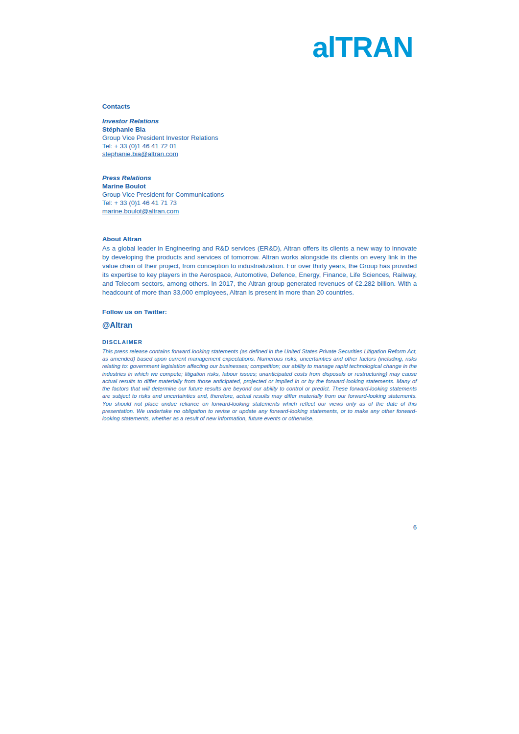al TRAN
Contacts
Investor Relations
Stéphanie Bia
Group Vice President Investor Relations
Tel: + 33 (0)1 46 41 72 01
stephanie.bia@altran.com
Press Relations
Marine Boulot
Group Vice President for Communications
Tel: + 33 (0)1 46 41 71 73
marine.boulot@altran.com
About Altran
As a global leader in Engineering and R&D services (ER&D), Altran offers its clients a new way to innovate by developing the products and services of tomorrow. Altran works alongside its clients on every link in the value chain of their project, from conception to industrialization. For over thirty years, the Group has provided its expertise to key players in the Aerospace, Automotive, Defence, Energy, Finance, Life Sciences, Railway, and Telecom sectors, among others. In 2017, the Altran group generated revenues of €2.282 billion. With a headcount of more than 33,000 employees, Altran is present in more than 20 countries.
Follow us on Twitter:
@Altran
DISCLAIMER
This press release contains forward-looking statements (as defined in the United States Private Securities Litigation Reform Act, as amended) based upon current management expectations. Numerous risks, uncertainties and other factors (including, risks relating to: government legislation affecting our businesses; competition; our ability to manage rapid technological change in the industries in which we compete; litigation risks, labour issues; unanticipated costs from disposals or restructuring) may cause actual results to differ materially from those anticipated, projected or implied in or by the forward-looking statements. Many of the factors that will determine our future results are beyond our ability to control or predict. These forward-looking statements are subject to risks and uncertainties and, therefore, actual results may differ materially from our forward-looking statements. You should not place undue reliance on forward-looking statements which reflect our views only as of the date of this presentation. We undertake no obligation to revise or update any forward-looking statements, or to make any other forward-looking statements, whether as a result of new information, future events or otherwise.
6